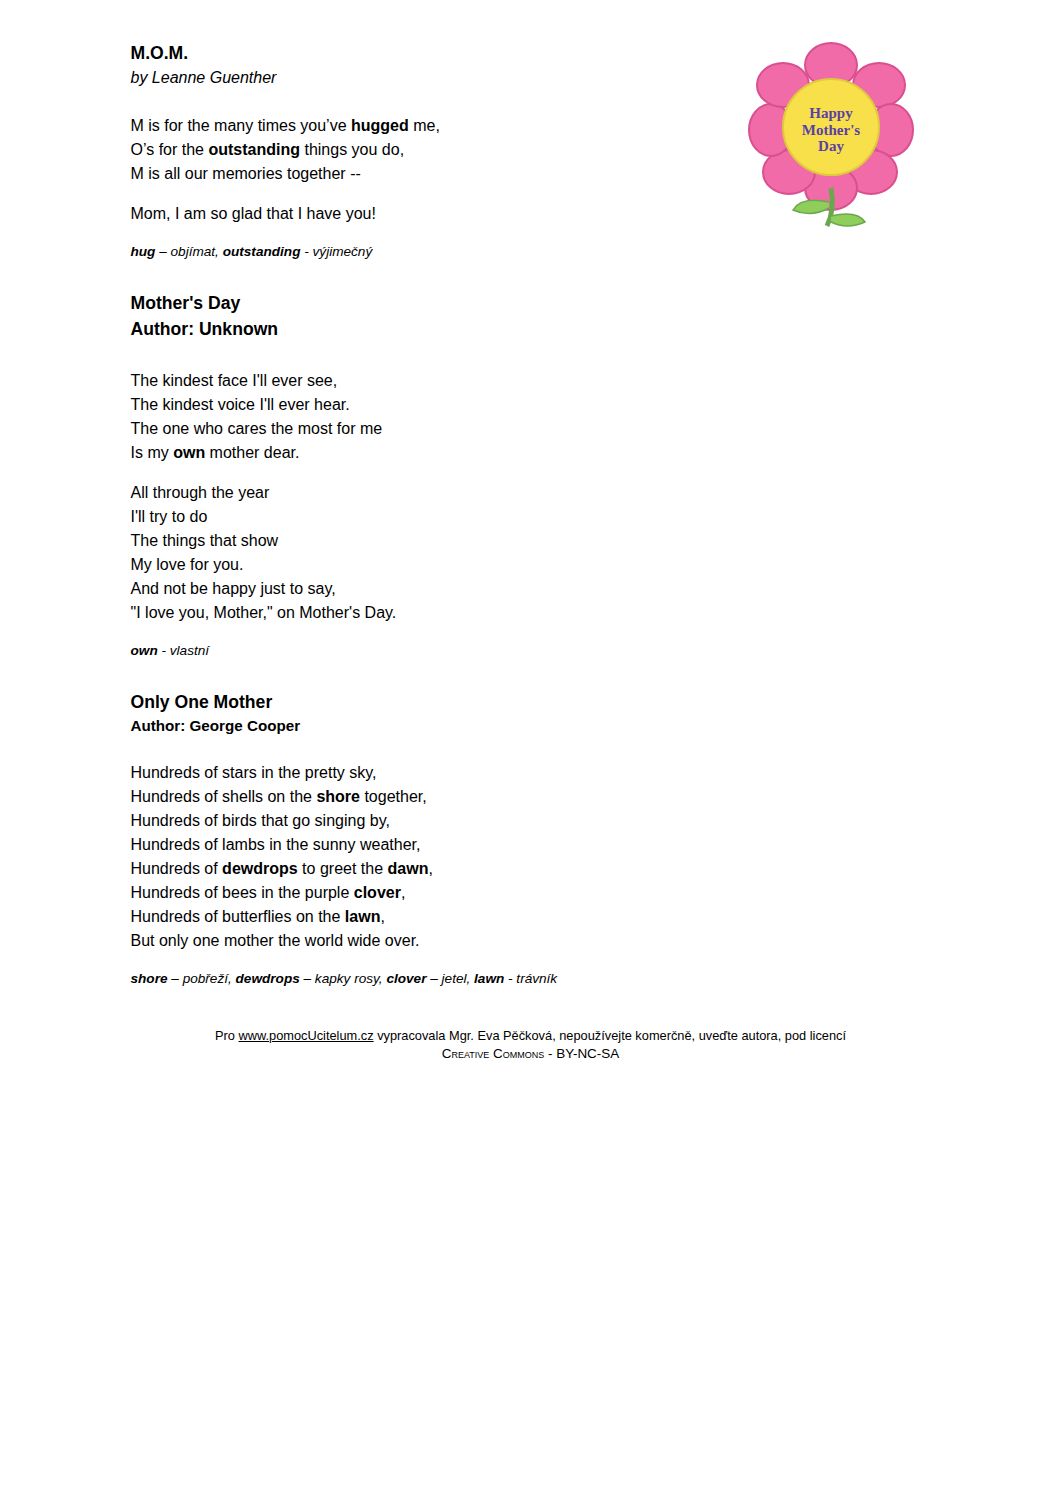Happy Mother's Day flower Happy Mother's Day
M.O.M.
by Leanne Guenther
M is for the many times you’ve hugged me,
O’s for the outstanding things you do,
M is all our memories together --
Mom, I am so glad that I have you!
hug – objímat, outstanding - výjimečný
Mother's Day
Author: Unknown
The kindest face I'll ever see,
The kindest voice I'll ever hear.
The one who cares the most for me
Is my own mother dear.
All through the year
I'll try to do
The things that show
My love for you.
And not be happy just to say,
"I love you, Mother," on Mother's Day.
own - vlastní
Only One Mother
Author: George Cooper
Hundreds of stars in the pretty sky,
Hundreds of shells on the shore together,
Hundreds of birds that go singing by,
Hundreds of lambs in the sunny weather,
Hundreds of dewdrops to greet the dawn,
Hundreds of bees in the purple clover,
Hundreds of butterflies on the lawn,
But only one mother the world wide over.
shore – pobřeží, dewdrops – kapky rosy, clover – jetel, lawn - trávník
Pro www.pomocUcitelum.cz vypracovala Mgr. Eva Pěčková, nepoužívejte komerčně, uveďte autora, pod licencí
Creative Commons - BY-NC-SA